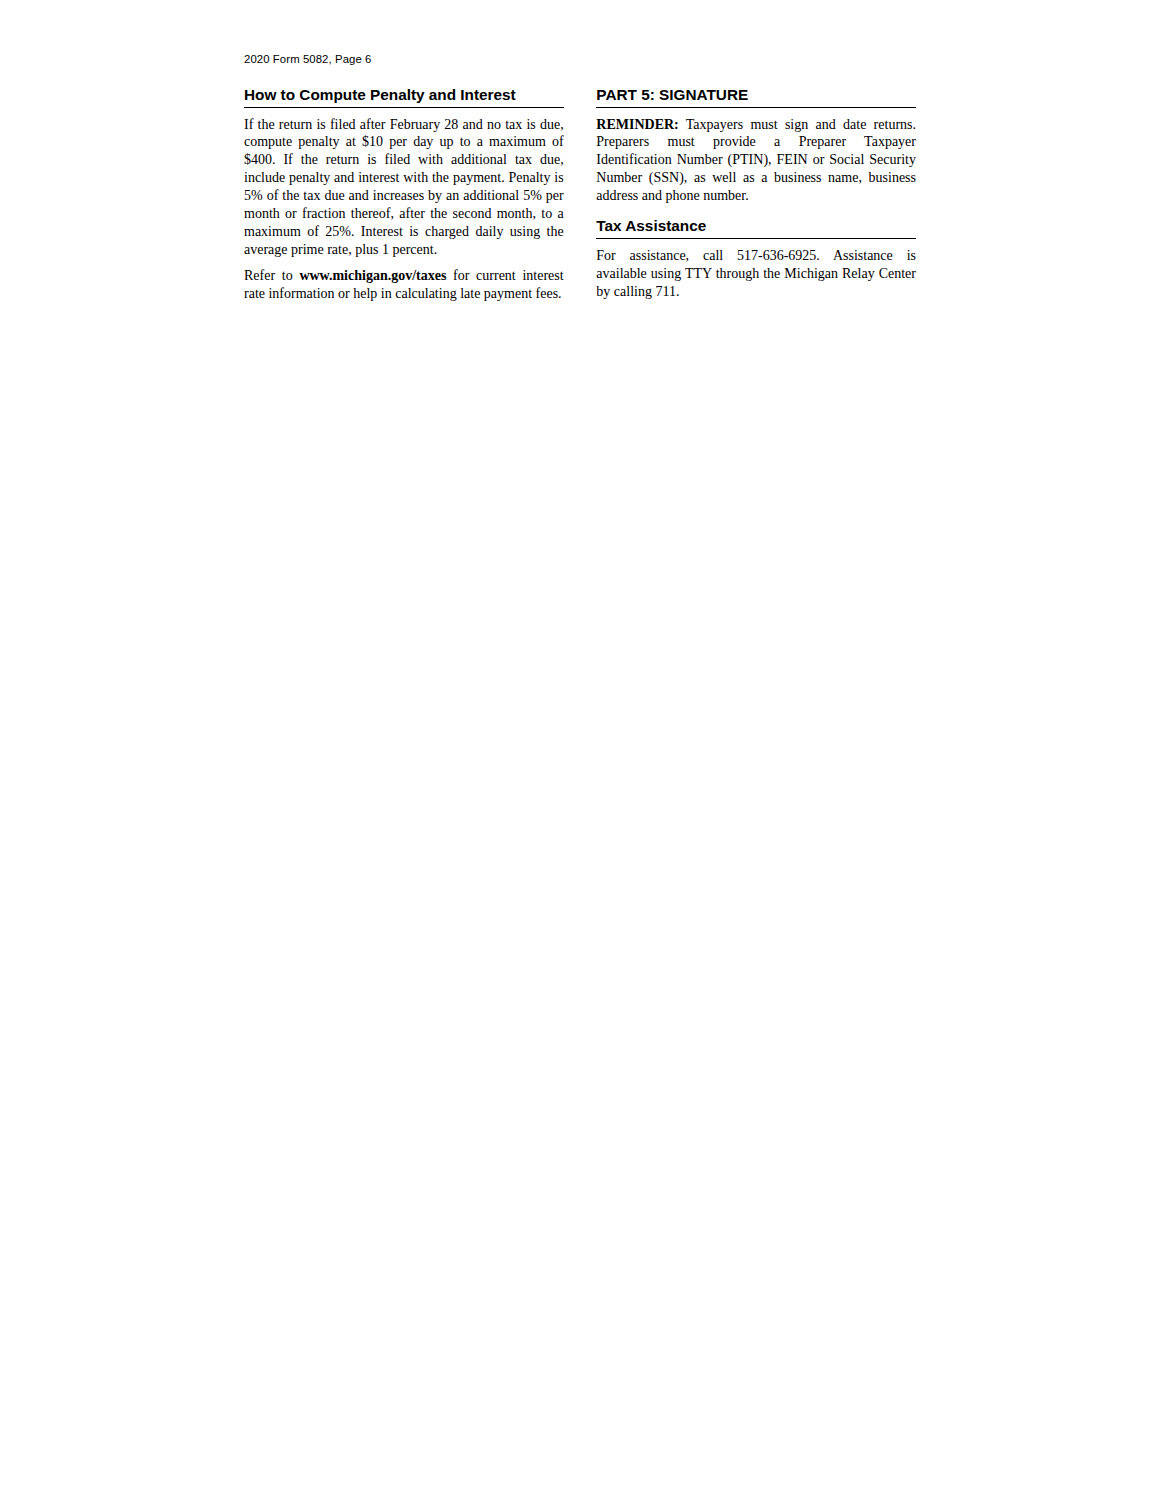2020 Form 5082, Page 6
How to Compute Penalty and Interest
If the return is filed after February 28 and no tax is due, compute penalty at $10 per day up to a maximum of $400. If the return is filed with additional tax due, include penalty and interest with the payment. Penalty is 5% of the tax due and increases by an additional 5% per month or fraction thereof, after the second month, to a maximum of 25%. Interest is charged daily using the average prime rate, plus 1 percent.
Refer to www.michigan.gov/taxes for current interest rate information or help in calculating late payment fees.
PART 5: SIGNATURE
REMINDER: Taxpayers must sign and date returns. Preparers must provide a Preparer Taxpayer Identification Number (PTIN), FEIN or Social Security Number (SSN), as well as a business name, business address and phone number.
Tax Assistance
For assistance, call 517-636-6925. Assistance is available using TTY through the Michigan Relay Center by calling 711.